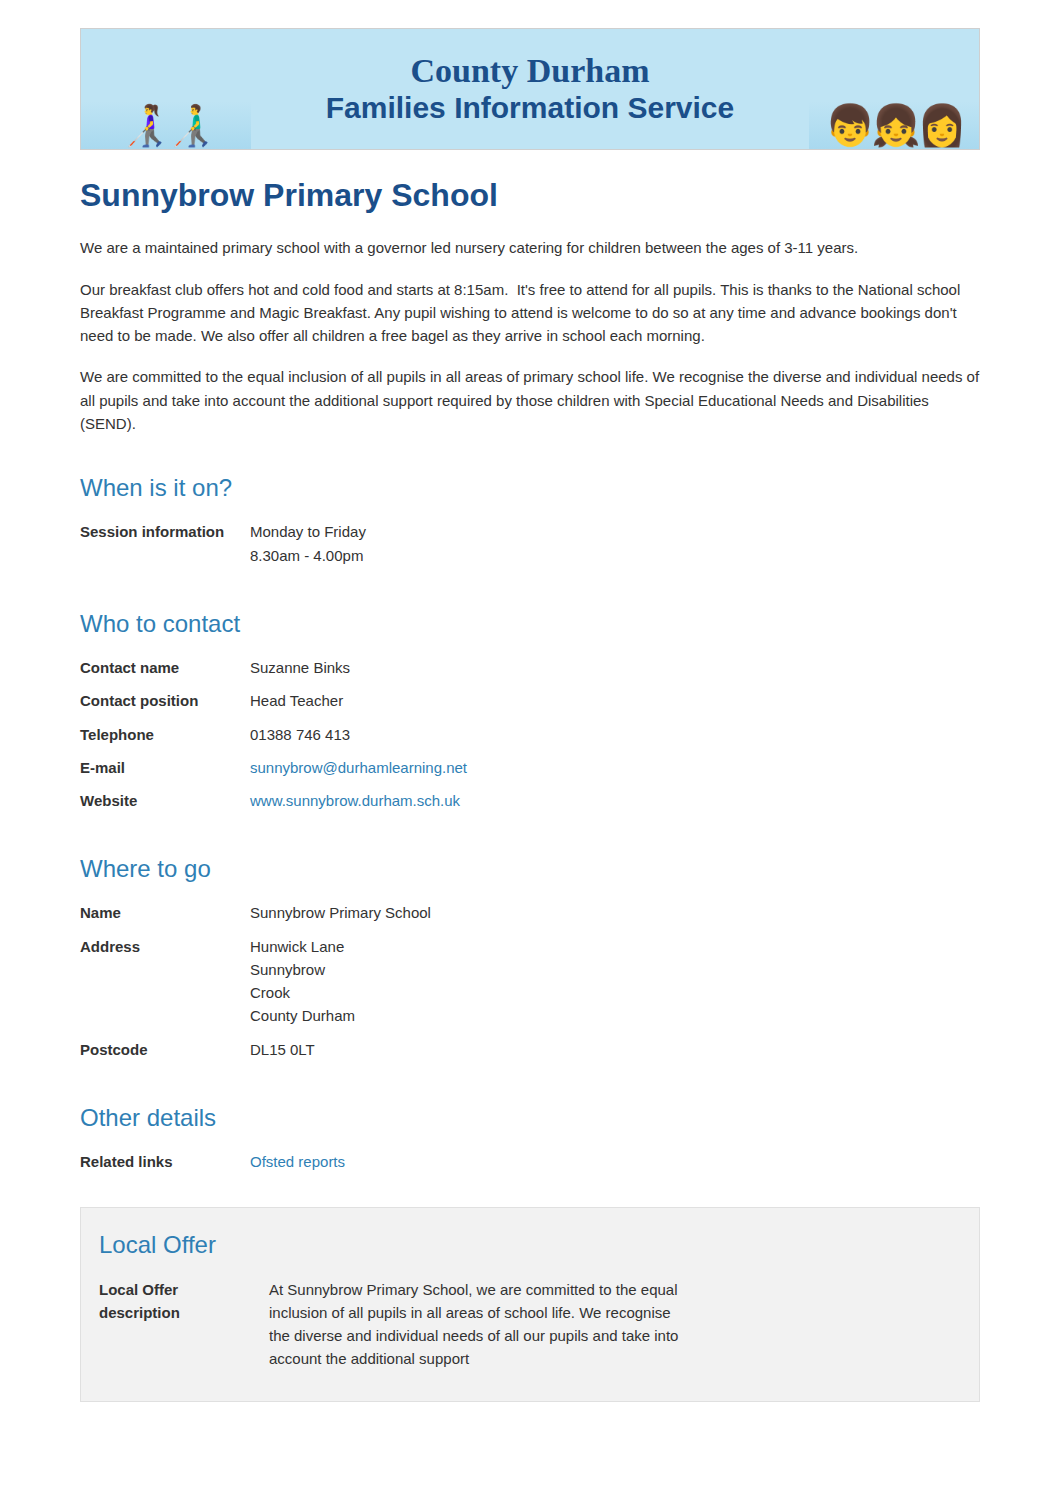👩‍🦯👨‍🦯
County Durham
Families Information Service
👦👧👩
Sunnybrow Primary School
We are a maintained primary school with a governor led nursery catering for children between the ages of 3-11 years.
Our breakfast club offers hot and cold food and starts at 8:15am. It's free to attend for all pupils. This is thanks to the National school Breakfast Programme and Magic Breakfast. Any pupil wishing to attend is welcome to do so at any time and advance bookings don't need to be made. We also offer all children a free bagel as they arrive in school each morning.
We are committed to the equal inclusion of all pupils in all areas of primary school life. We recognise the diverse and individual needs of all pupils and take into account the additional support required by those children with Special Educational Needs and Disabilities (SEND).
When is it on?
Session information
Monday to Friday
8.30am - 4.00pm
Who to contact
Contact name
Suzanne Binks
Contact position
Head Teacher
Telephone
01388 746 413
E-mail
sunnybrow@durhamlearning.net
Website
www.sunnybrow.durham.sch.uk
Where to go
Name
Sunnybrow Primary School
Address
Hunwick Lane Sunnybrow Crook County Durham
Postcode
DL15 0LT
Other details
Related links
Ofsted reports
Local Offer
Local Offer description
At Sunnybrow Primary School, we are committed to the equal inclusion of all pupils in all areas of school life. We recognise the diverse and individual needs of all our pupils and take into account the additional support